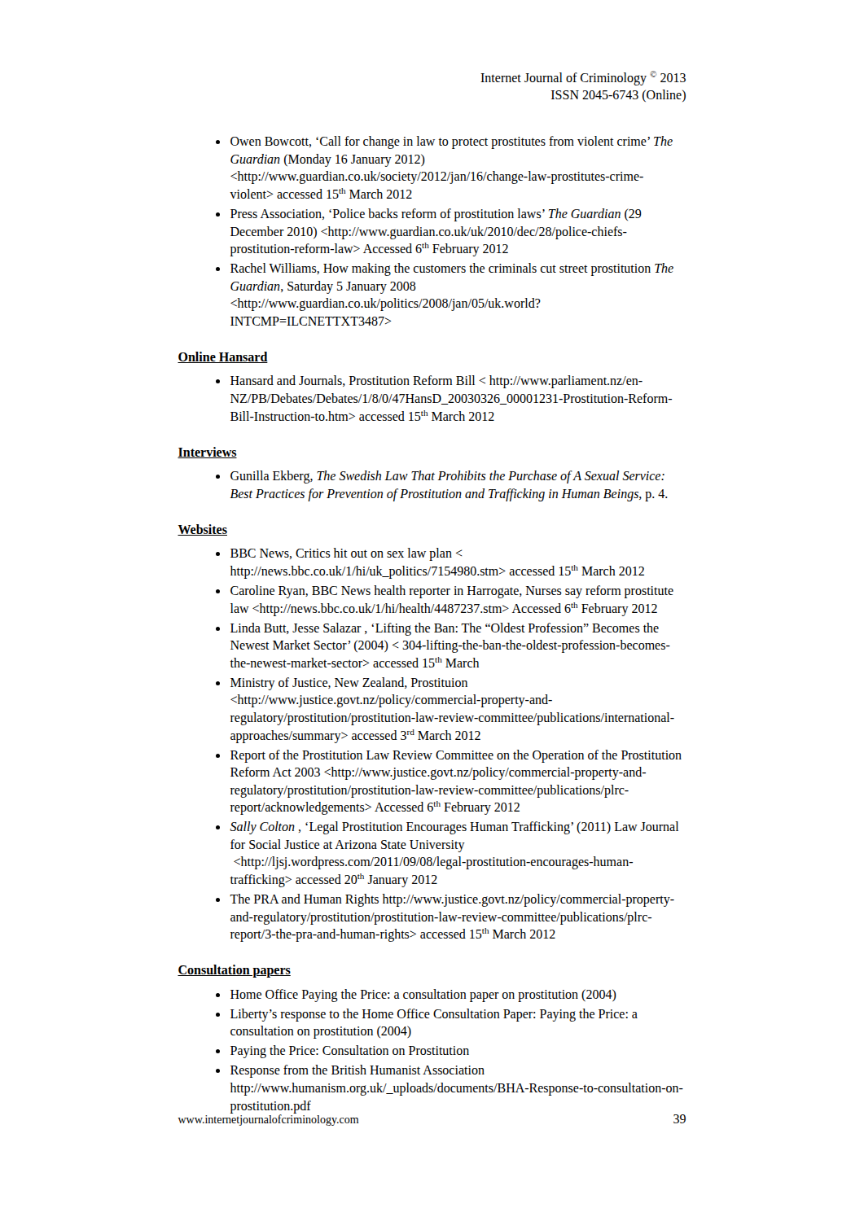Internet Journal of Criminology © 2013
ISSN 2045-6743 (Online)
Owen Bowcott, ‘Call for change in law to protect prostitutes from violent crime’ The Guardian (Monday 16 January 2012)
<http://www.guardian.co.uk/society/2012/jan/16/change-law-prostitutes-crime-violent> accessed 15th March 2012
Press Association, ‘Police backs reform of prostitution laws’ The Guardian (29 December 2010) <http://www.guardian.co.uk/uk/2010/dec/28/police-chiefs-prostitution-reform-law> Accessed 6th February 2012
Rachel Williams, How making the customers the criminals cut street prostitution The Guardian, Saturday 5 January 2008
<http://www.guardian.co.uk/politics/2008/jan/05/uk.world?INTCMP=ILCNETTXT3487>
Online Hansard
Hansard and Journals, Prostitution Reform Bill < http://www.parliament.nz/en-NZ/PB/Debates/Debates/1/8/0/47HansD_20030326_00001231-Prostitution-Reform-Bill-Instruction-to.htm> accessed 15th March 2012
Interviews
Gunilla Ekberg, The Swedish Law That Prohibits the Purchase of A Sexual Service: Best Practices for Prevention of Prostitution and Trafficking in Human Beings, p. 4.
Websites
BBC News, Critics hit out on sex law plan < http://news.bbc.co.uk/1/hi/uk_politics/7154980.stm> accessed 15th March 2012
Caroline Ryan, BBC News health reporter in Harrogate, Nurses say reform prostitute law <http://news.bbc.co.uk/1/hi/health/4487237.stm> Accessed 6th February 2012
Linda Butt, Jesse Salazar , ‘Lifting the Ban: The “Oldest Profession” Becomes the Newest Market Sector’ (2004) < 304-lifting-the-ban-the-oldest-profession-becomes-the-newest-market-sector> accessed 15th March
Ministry of Justice, New Zealand, Prostituion <http://www.justice.govt.nz/policy/commercial-property-and-regulatory/prostitution/prostitution-law-review-committee/publications/international-approaches/summary> accessed 3rd March 2012
Report of the Prostitution Law Review Committee on the Operation of the Prostitution Reform Act 2003 <http://www.justice.govt.nz/policy/commercial-property-and-regulatory/prostitution/prostitution-law-review-committee/publications/plrc-report/acknowledgements> Accessed 6th February 2012
Sally Colton , ‘Legal Prostitution Encourages Human Trafficking’ (2011) Law Journal for Social Justice at Arizona State University <http://ljsj.wordpress.com/2011/09/08/legal-prostitution-encourages-human-trafficking> accessed 20th January 2012
The PRA and Human Rights http://www.justice.govt.nz/policy/commercial-property-and-regulatory/prostitution/prostitution-law-review-committee/publications/plrc-report/3-the-pra-and-human-rights> accessed 15th March 2012
Consultation papers
Home Office Paying the Price: a consultation paper on prostitution (2004)
Liberty’s response to the Home Office Consultation Paper: Paying the Price: a consultation on prostitution (2004)
Paying the Price: Consultation on Prostitution
Response from the British Humanist Association http://www.humanism.org.uk/_uploads/documents/BHA-Response-to-consultation-on-prostitution.pdf
www.internetjournalofcriminology.com 39